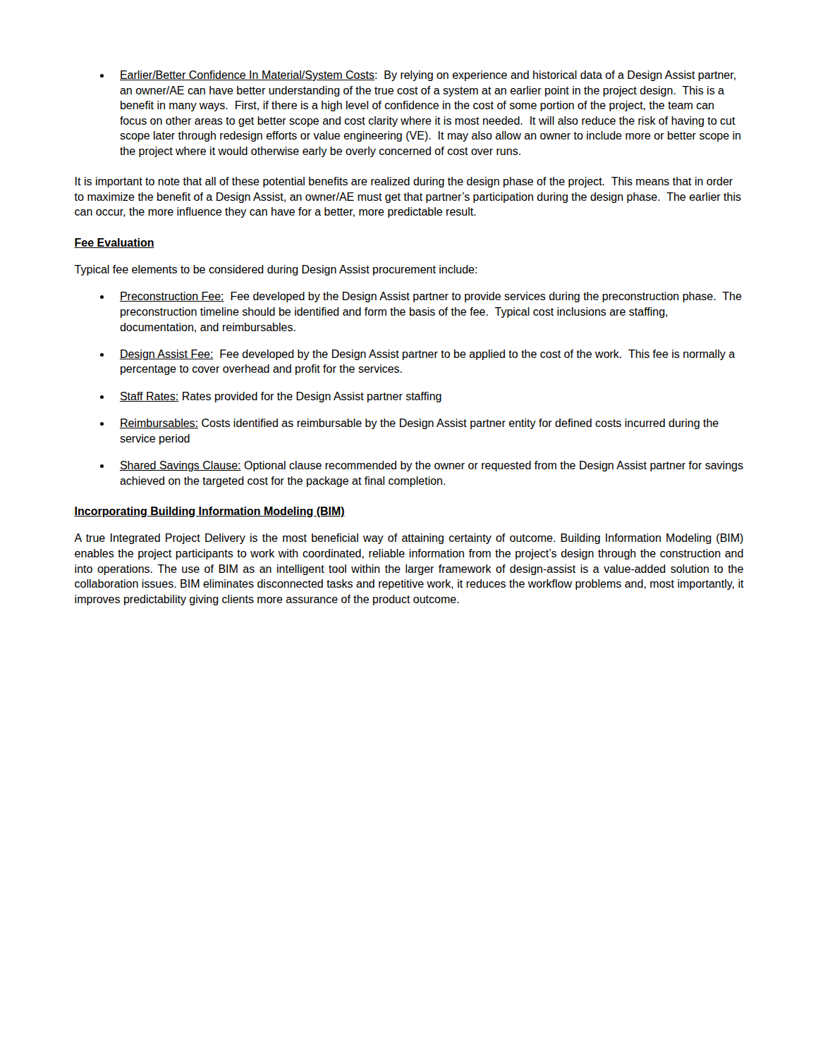Earlier/Better Confidence In Material/System Costs: By relying on experience and historical data of a Design Assist partner, an owner/AE can have better understanding of the true cost of a system at an earlier point in the project design. This is a benefit in many ways. First, if there is a high level of confidence in the cost of some portion of the project, the team can focus on other areas to get better scope and cost clarity where it is most needed. It will also reduce the risk of having to cut scope later through redesign efforts or value engineering (VE). It may also allow an owner to include more or better scope in the project where it would otherwise early be overly concerned of cost over runs.
It is important to note that all of these potential benefits are realized during the design phase of the project. This means that in order to maximize the benefit of a Design Assist, an owner/AE must get that partner’s participation during the design phase. The earlier this can occur, the more influence they can have for a better, more predictable result.
Fee Evaluation
Typical fee elements to be considered during Design Assist procurement include:
Preconstruction Fee: Fee developed by the Design Assist partner to provide services during the preconstruction phase. The preconstruction timeline should be identified and form the basis of the fee. Typical cost inclusions are staffing, documentation, and reimbursables.
Design Assist Fee: Fee developed by the Design Assist partner to be applied to the cost of the work. This fee is normally a percentage to cover overhead and profit for the services.
Staff Rates: Rates provided for the Design Assist partner staffing
Reimbursables: Costs identified as reimbursable by the Design Assist partner entity for defined costs incurred during the service period
Shared Savings Clause: Optional clause recommended by the owner or requested from the Design Assist partner for savings achieved on the targeted cost for the package at final completion.
Incorporating Building Information Modeling (BIM)
A true Integrated Project Delivery is the most beneficial way of attaining certainty of outcome. Building Information Modeling (BIM) enables the project participants to work with coordinated, reliable information from the project’s design through the construction and into operations. The use of BIM as an intelligent tool within the larger framework of design-assist is a value-added solution to the collaboration issues. BIM eliminates disconnected tasks and repetitive work, it reduces the workflow problems and, most importantly, it improves predictability giving clients more assurance of the product outcome.